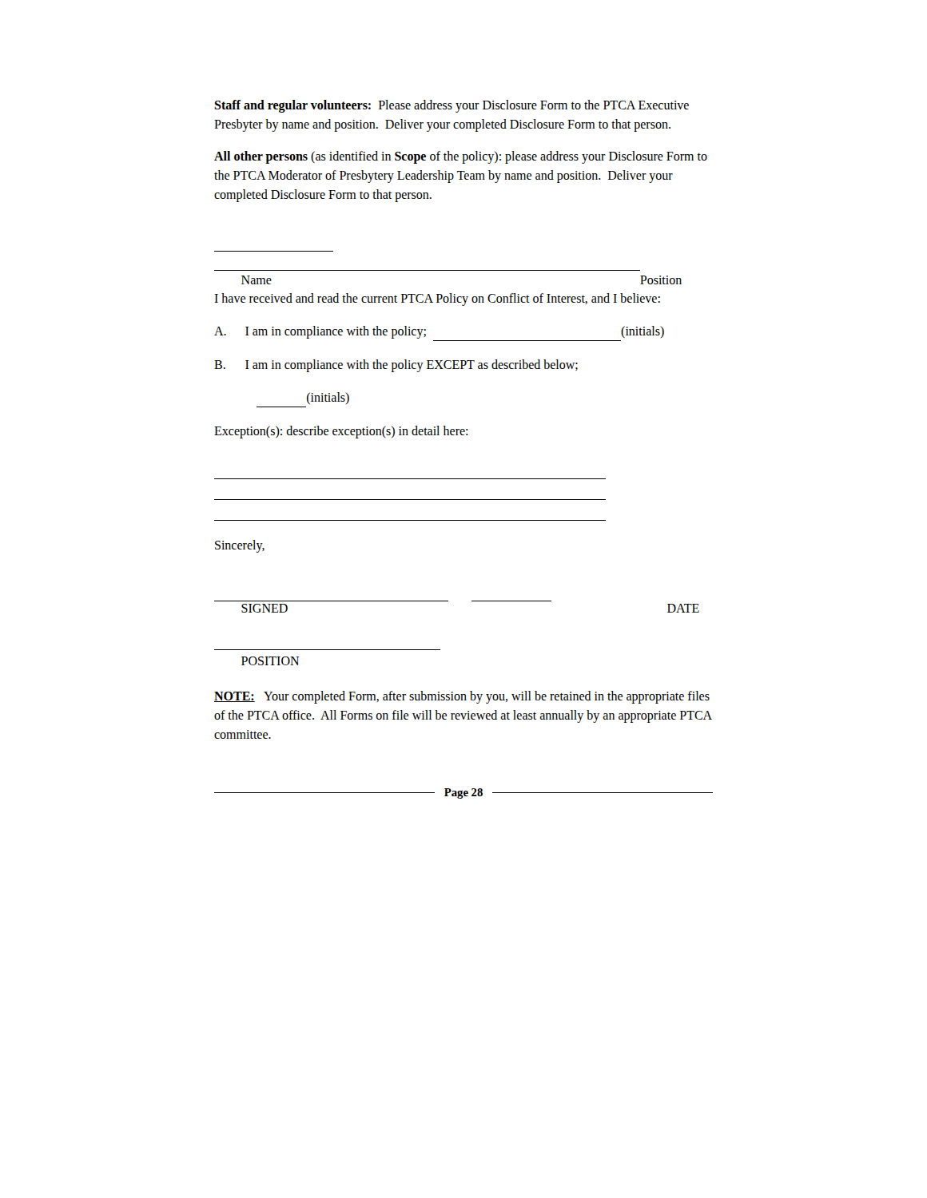Staff and regular volunteers: Please address your Disclosure Form to the PTCA Executive Presbyter by name and position. Deliver your completed Disclosure Form to that person.
All other persons (as identified in Scope of the policy): please address your Disclosure Form to the PTCA Moderator of Presbytery Leadership Team by name and position. Deliver your completed Disclosure Form to that person.
Name Position
I have received and read the current PTCA Policy on Conflict of Interest, and I believe:
A. I am in compliance with the policy; (initials)
B. I am in compliance with the policy EXCEPT as described below;
(initials)
Exception(s): describe exception(s) in detail here:
Sincerely,
SIGNED DATE
POSITION
NOTE: Your completed Form, after submission by you, will be retained in the appropriate files of the PTCA office. All Forms on file will be reviewed at least annually by an appropriate PTCA committee.
Page 28